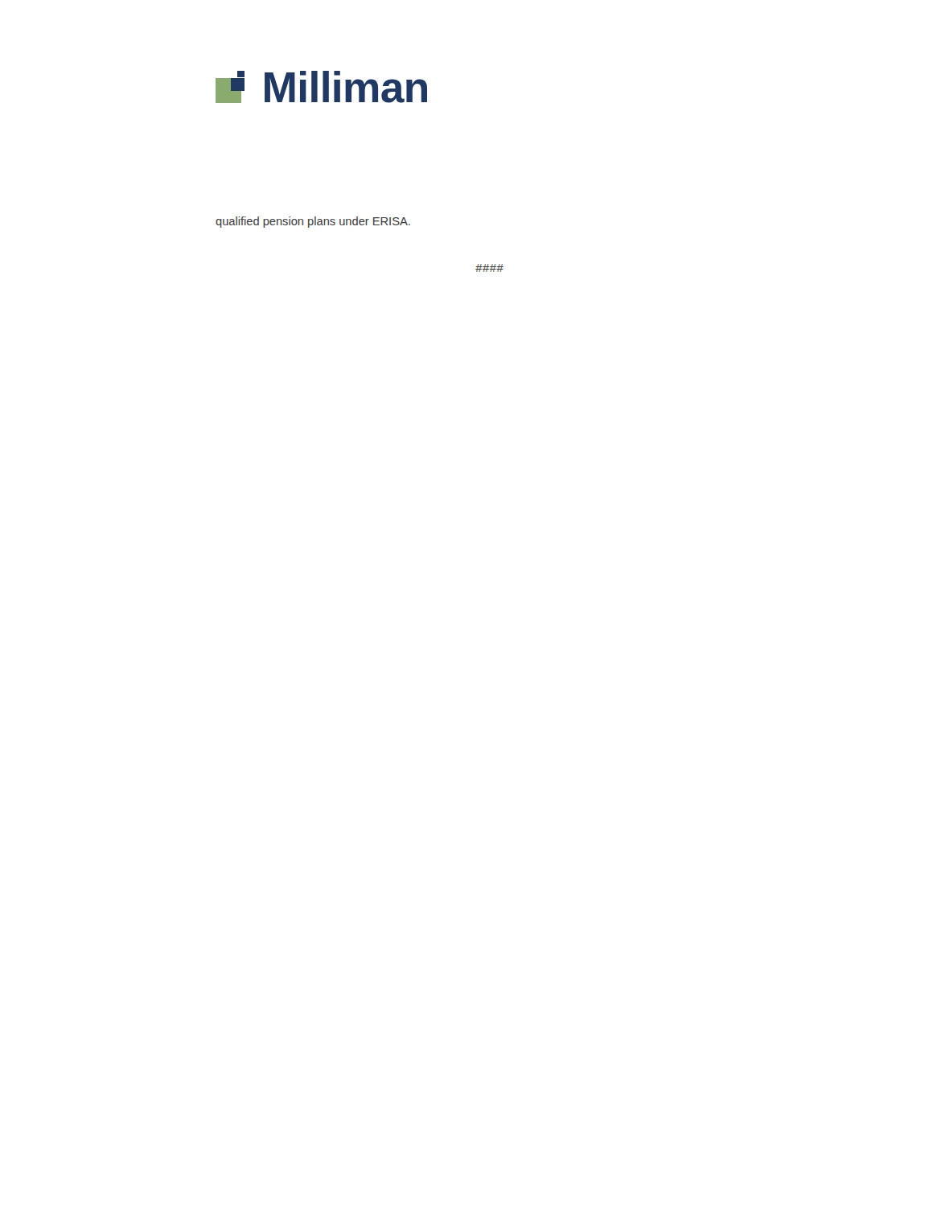Milliman
qualified pension plans under ERISA.
####